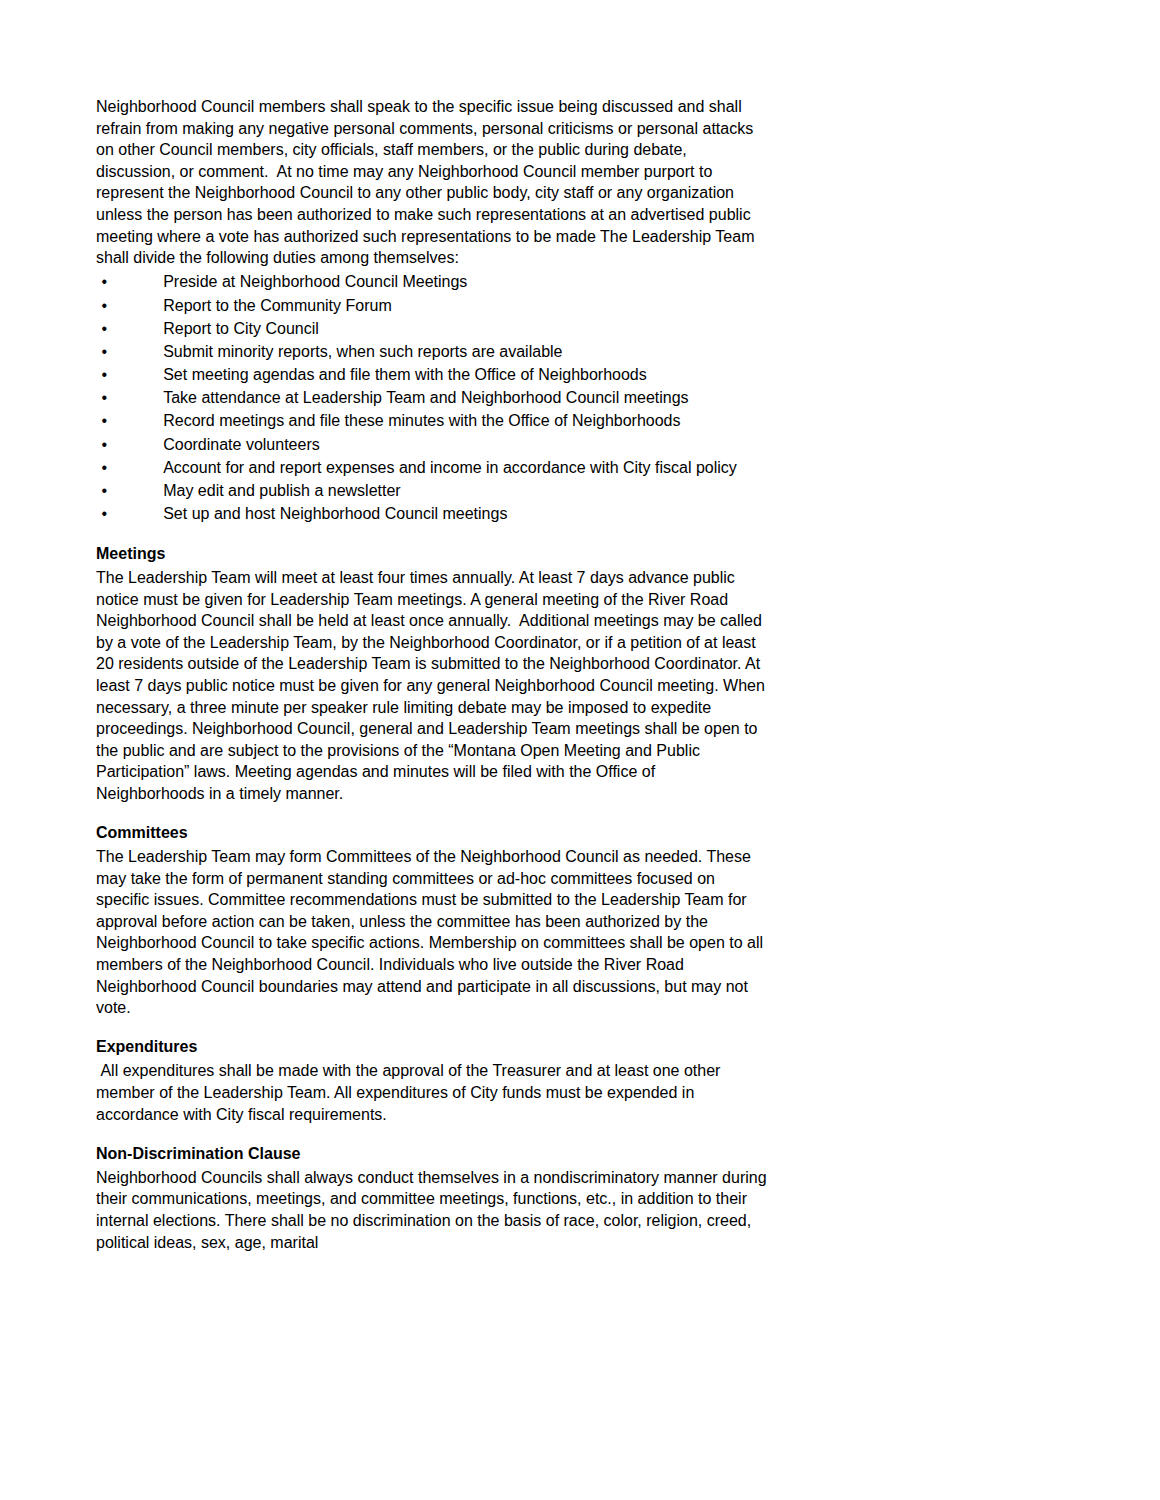Neighborhood Council members shall speak to the specific issue being discussed and shall refrain from making any negative personal comments, personal criticisms or personal attacks on other Council members, city officials, staff members, or the public during debate, discussion, or comment. At no time may any Neighborhood Council member purport to represent the Neighborhood Council to any other public body, city staff or any organization unless the person has been authorized to make such representations at an advertised public meeting where a vote has authorized such representations to be made The Leadership Team shall divide the following duties among themselves:
Preside at Neighborhood Council Meetings
Report to the Community Forum
Report to City Council
Submit minority reports, when such reports are available
Set meeting agendas and file them with the Office of Neighborhoods
Take attendance at Leadership Team and Neighborhood Council meetings
Record meetings and file these minutes with the Office of Neighborhoods
Coordinate volunteers
Account for and report expenses and income in accordance with City fiscal policy
May edit and publish a newsletter
Set up and host Neighborhood Council meetings
Meetings
The Leadership Team will meet at least four times annually. At least 7 days advance public notice must be given for Leadership Team meetings. A general meeting of the River Road Neighborhood Council shall be held at least once annually. Additional meetings may be called by a vote of the Leadership Team, by the Neighborhood Coordinator, or if a petition of at least 20 residents outside of the Leadership Team is submitted to the Neighborhood Coordinator. At least 7 days public notice must be given for any general Neighborhood Council meeting. When necessary, a three minute per speaker rule limiting debate may be imposed to expedite proceedings. Neighborhood Council, general and Leadership Team meetings shall be open to the public and are subject to the provisions of the “Montana Open Meeting and Public Participation” laws. Meeting agendas and minutes will be filed with the Office of Neighborhoods in a timely manner.
Committees
The Leadership Team may form Committees of the Neighborhood Council as needed. These may take the form of permanent standing committees or ad-hoc committees focused on specific issues. Committee recommendations must be submitted to the Leadership Team for approval before action can be taken, unless the committee has been authorized by the Neighborhood Council to take specific actions. Membership on committees shall be open to all members of the Neighborhood Council. Individuals who live outside the River Road Neighborhood Council boundaries may attend and participate in all discussions, but may not vote.
Expenditures
All expenditures shall be made with the approval of the Treasurer and at least one other member of the Leadership Team. All expenditures of City funds must be expended in accordance with City fiscal requirements.
Non-Discrimination Clause
Neighborhood Councils shall always conduct themselves in a nondiscriminatory manner during their communications, meetings, and committee meetings, functions, etc., in addition to their internal elections. There shall be no discrimination on the basis of race, color, religion, creed, political ideas, sex, age, marital